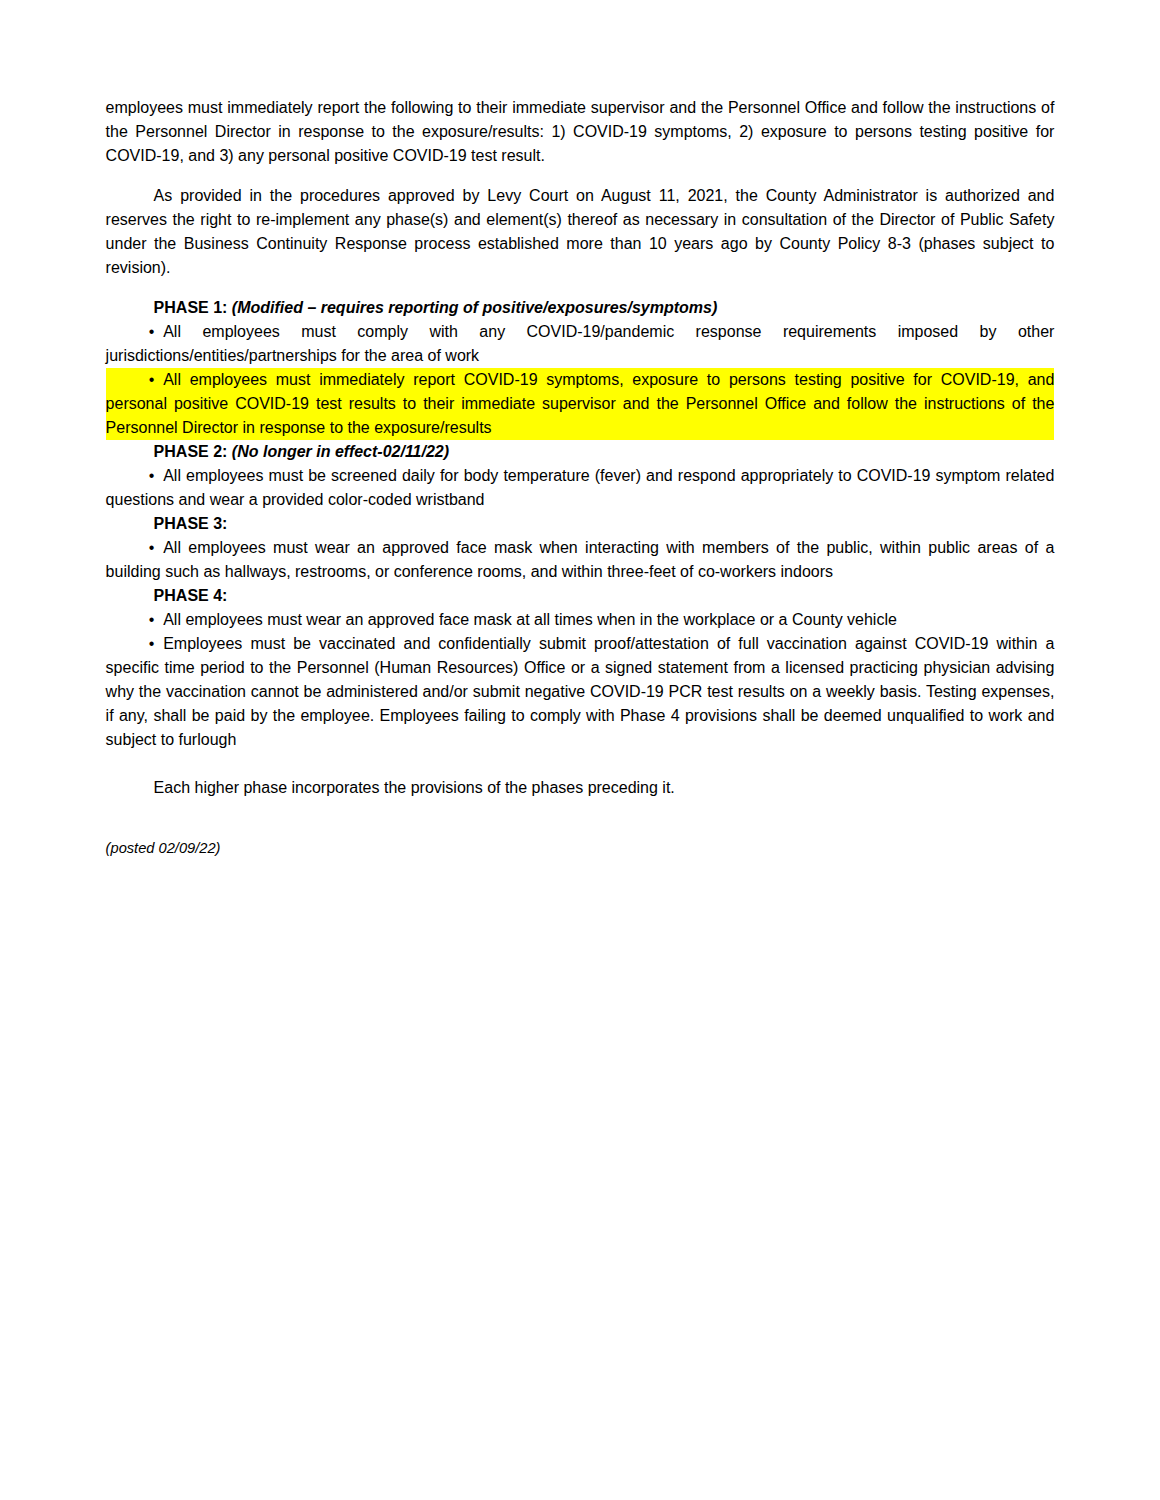employees must immediately report the following to their immediate supervisor and the Personnel Office and follow the instructions of the Personnel Director in response to the exposure/results: 1) COVID-19 symptoms, 2) exposure to persons testing positive for COVID-19, and 3) any personal positive COVID-19 test result.
As provided in the procedures approved by Levy Court on August 11, 2021, the County Administrator is authorized and reserves the right to re-implement any phase(s) and element(s) thereof as necessary in consultation of the Director of Public Safety under the Business Continuity Response process established more than 10 years ago by County Policy 8-3 (phases subject to revision).
PHASE 1: (Modified – requires reporting of positive/exposures/symptoms)
All employees must comply with any COVID-19/pandemic response requirements imposed by other jurisdictions/entities/partnerships for the area of work
All employees must immediately report COVID-19 symptoms, exposure to persons testing positive for COVID-19, and personal positive COVID-19 test results to their immediate supervisor and the Personnel Office and follow the instructions of the Personnel Director in response to the exposure/results
PHASE 2: (No longer in effect-02/11/22)
All employees must be screened daily for body temperature (fever) and respond appropriately to COVID-19 symptom related questions and wear a provided color-coded wristband
PHASE 3:
All employees must wear an approved face mask when interacting with members of the public, within public areas of a building such as hallways, restrooms, or conference rooms, and within three-feet of co-workers indoors
PHASE 4:
All employees must wear an approved face mask at all times when in the workplace or a County vehicle
Employees must be vaccinated and confidentially submit proof/attestation of full vaccination against COVID-19 within a specific time period to the Personnel (Human Resources) Office or a signed statement from a licensed practicing physician advising why the vaccination cannot be administered and/or submit negative COVID-19 PCR test results on a weekly basis. Testing expenses, if any, shall be paid by the employee. Employees failing to comply with Phase 4 provisions shall be deemed unqualified to work and subject to furlough
Each higher phase incorporates the provisions of the phases preceding it.
(posted 02/09/22)